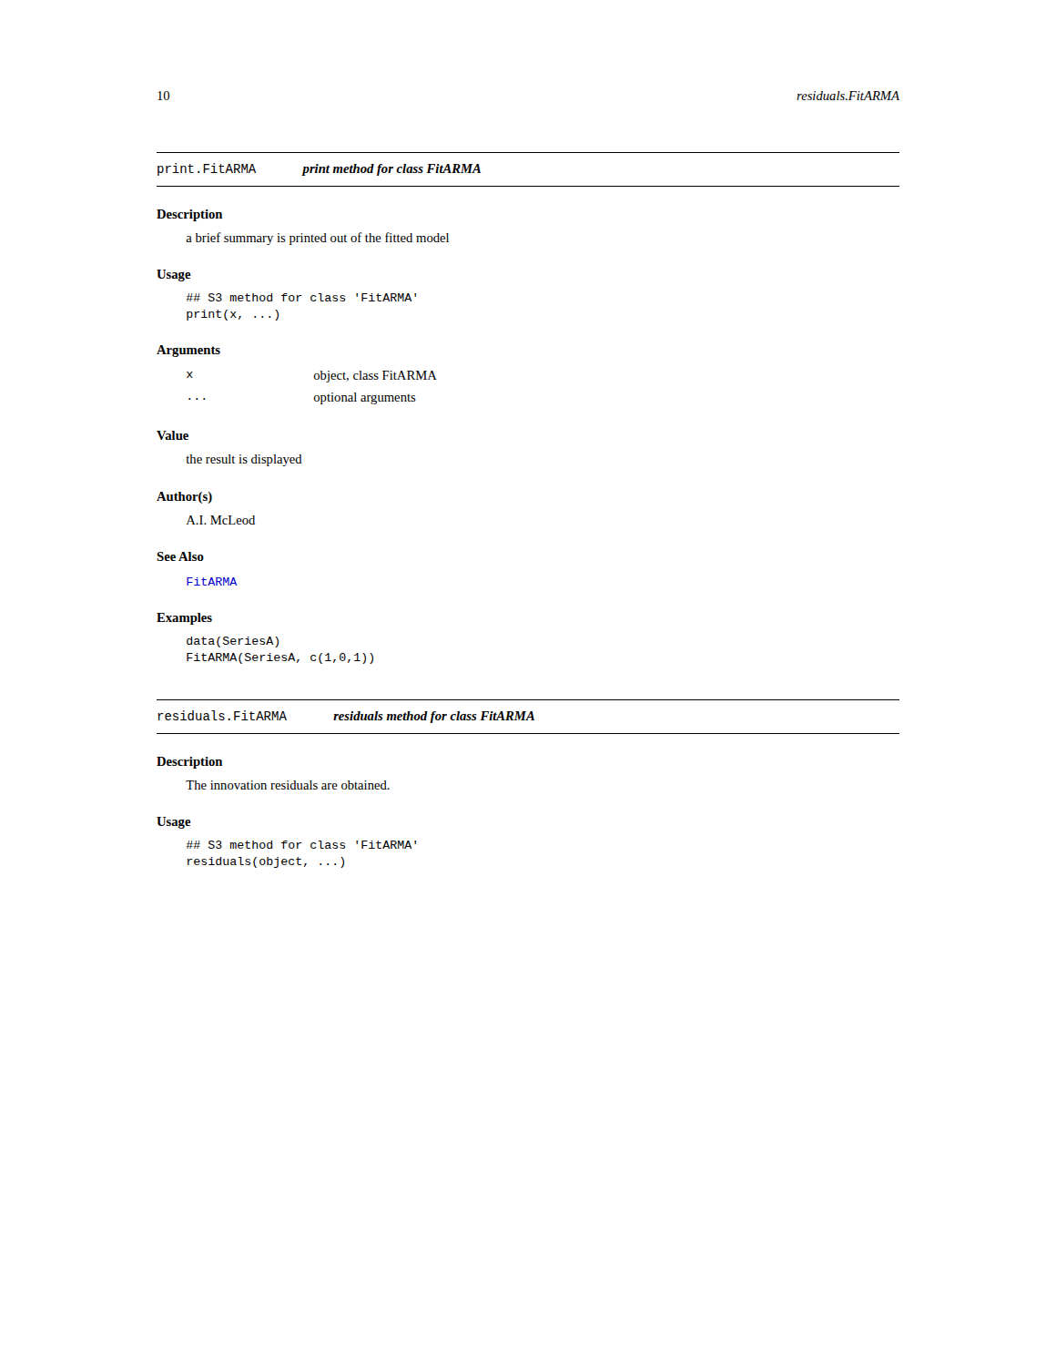10 residuals.FitARMA
print.FitARMA print method for class FitARMA
Description
a brief summary is printed out of the fitted model
Usage
## S3 method for class 'FitARMA'
print(x, ...)
Arguments
| x | object, class FitARMA |
| ... | optional arguments |
Value
the result is displayed
Author(s)
A.I. McLeod
See Also
FitARMA
Examples
data(SeriesA)
FitARMA(SeriesA, c(1,0,1))
residuals.FitARMA residuals method for class FitARMA
Description
The innovation residuals are obtained.
Usage
## S3 method for class 'FitARMA'
residuals(object, ...)